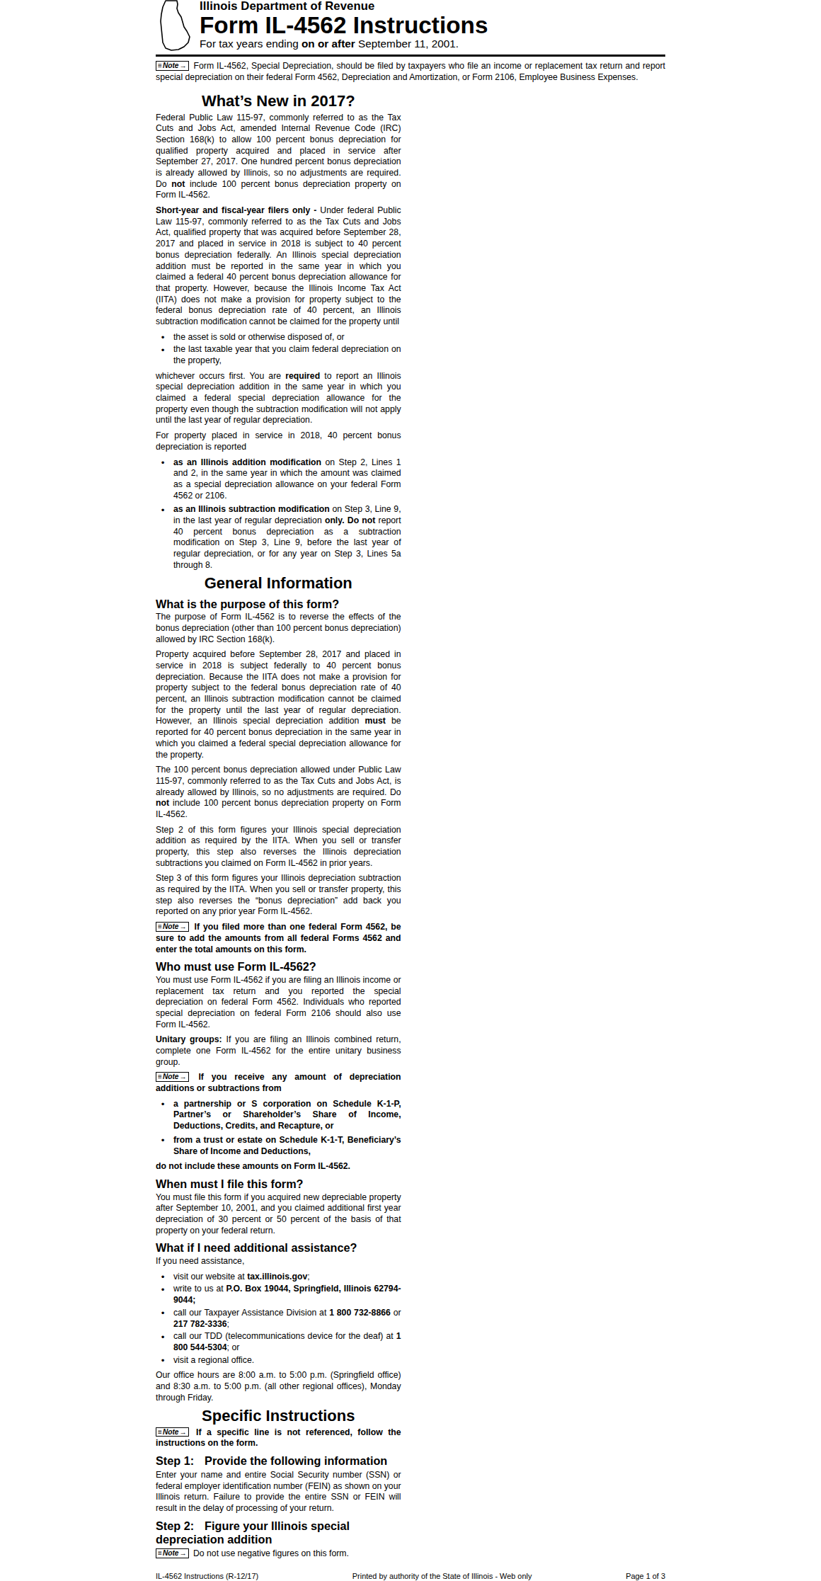Illinois Department of Revenue
Form IL-4562 Instructions
For tax years ending on or after September 11, 2001.
Note Form IL-4562, Special Depreciation, should be filed by taxpayers who file an income or replacement tax return and report special depreciation on their federal Form 4562, Depreciation and Amortization, or Form 2106, Employee Business Expenses.
What’s New in 2017?
Federal Public Law 115-97, commonly referred to as the Tax Cuts and Jobs Act, amended Internal Revenue Code (IRC) Section 168(k) to allow 100 percent bonus depreciation for qualified property acquired and placed in service after September 27, 2017. One hundred percent bonus depreciation is already allowed by Illinois, so no adjustments are required. Do not include 100 percent bonus depreciation property on Form IL-4562.
Short-year and fiscal-year filers only - Under federal Public Law 115-97, commonly referred to as the Tax Cuts and Jobs Act, qualified property that was acquired before September 28, 2017 and placed in service in 2018 is subject to 40 percent bonus depreciation federally. An Illinois special depreciation addition must be reported in the same year in which you claimed a federal 40 percent bonus depreciation allowance for that property. However, because the Illinois Income Tax Act (IITA) does not make a provision for property subject to the federal bonus depreciation rate of 40 percent, an Illinois subtraction modification cannot be claimed for the property until
the asset is sold or otherwise disposed of, or
the last taxable year that you claim federal depreciation on the property,
whichever occurs first. You are required to report an Illinois special depreciation addition in the same year in which you claimed a federal special depreciation allowance for the property even though the subtraction modification will not apply until the last year of regular depreciation.
For property placed in service in 2018, 40 percent bonus depreciation is reported
as an Illinois addition modification on Step 2, Lines 1 and 2, in the same year in which the amount was claimed as a special depreciation allowance on your federal Form 4562 or 2106.
as an Illinois subtraction modification on Step 3, Line 9, in the last year of regular depreciation only. Do not report 40 percent bonus depreciation as a subtraction modification on Step 3, Line 9, before the last year of regular depreciation, or for any year on Step 3, Lines 5a through 8.
General Information
What is the purpose of this form?
The purpose of Form IL-4562 is to reverse the effects of the bonus depreciation (other than 100 percent bonus depreciation) allowed by IRC Section 168(k).
Property acquired before September 28, 2017 and placed in service in 2018 is subject federally to 40 percent bonus depreciation. Because the IITA does not make a provision for property subject to the federal bonus depreciation rate of 40 percent, an Illinois subtraction modification cannot be claimed for the property until the last year of regular depreciation. However, an Illinois special depreciation addition must be reported for 40 percent bonus depreciation in the same year in which you claimed a federal special depreciation allowance for the property.
The 100 percent bonus depreciation allowed under Public Law 115-97, commonly referred to as the Tax Cuts and Jobs Act, is already allowed by Illinois, so no adjustments are required. Do not include 100 percent bonus depreciation property on Form IL-4562.
Step 2 of this form figures your Illinois special depreciation addition as required by the IITA. When you sell or transfer property, this step also reverses the Illinois depreciation subtractions you claimed on Form IL-4562 in prior years.
Step 3 of this form figures your Illinois depreciation subtraction as required by the IITA. When you sell or transfer property, this step also reverses the “bonus depreciation” add back you reported on any prior year Form IL-4562.
Note If you filed more than one federal Form 4562, be sure to add the amounts from all federal Forms 4562 and enter the total amounts on this form.
Who must use Form IL-4562?
You must use Form IL-4562 if you are filing an Illinois income or replacement tax return and you reported the special depreciation on federal Form 4562. Individuals who reported special depreciation on federal Form 2106 should also use Form IL-4562.
Unitary groups: If you are filing an Illinois combined return, complete one Form IL-4562 for the entire unitary business group.
Note If you receive any amount of depreciation additions or subtractions from
a partnership or S corporation on Schedule K-1-P, Partner’s or Shareholder’s Share of Income, Deductions, Credits, and Recapture, or
from a trust or estate on Schedule K-1-T, Beneficiary’s Share of Income and Deductions,
do not include these amounts on Form IL-4562.
When must I file this form?
You must file this form if you acquired new depreciable property after September 10, 2001, and you claimed additional first year depreciation of 30 percent or 50 percent of the basis of that property on your federal return.
What if I need additional assistance?
If you need assistance,
visit our website at tax.illinois.gov;
write to us at P.O. Box 19044, Springfield, Illinois 62794-9044;
call our Taxpayer Assistance Division at 1 800 732-8866 or 217 782-3336;
call our TDD (telecommunications device for the deaf) at 1 800 544-5304; or
visit a regional office.
Our office hours are 8:00 a.m. to 5:00 p.m. (Springfield office) and 8:30 a.m. to 5:00 p.m. (all other regional offices), Monday through Friday.
Specific Instructions
Note If a specific line is not referenced, follow the instructions on the form.
Step 1: Provide the following information
Enter your name and entire Social Security number (SSN) or federal employer identification number (FEIN) as shown on your Illinois return. Failure to provide the entire SSN or FEIN will result in the delay of processing of your return.
Step 2: Figure your Illinois special depreciation addition
Note Do not use negative figures on this form.
IL-4562 Instructions (R-12/17)
Printed by authority of the State of Illinois - Web only
Page 1 of 3